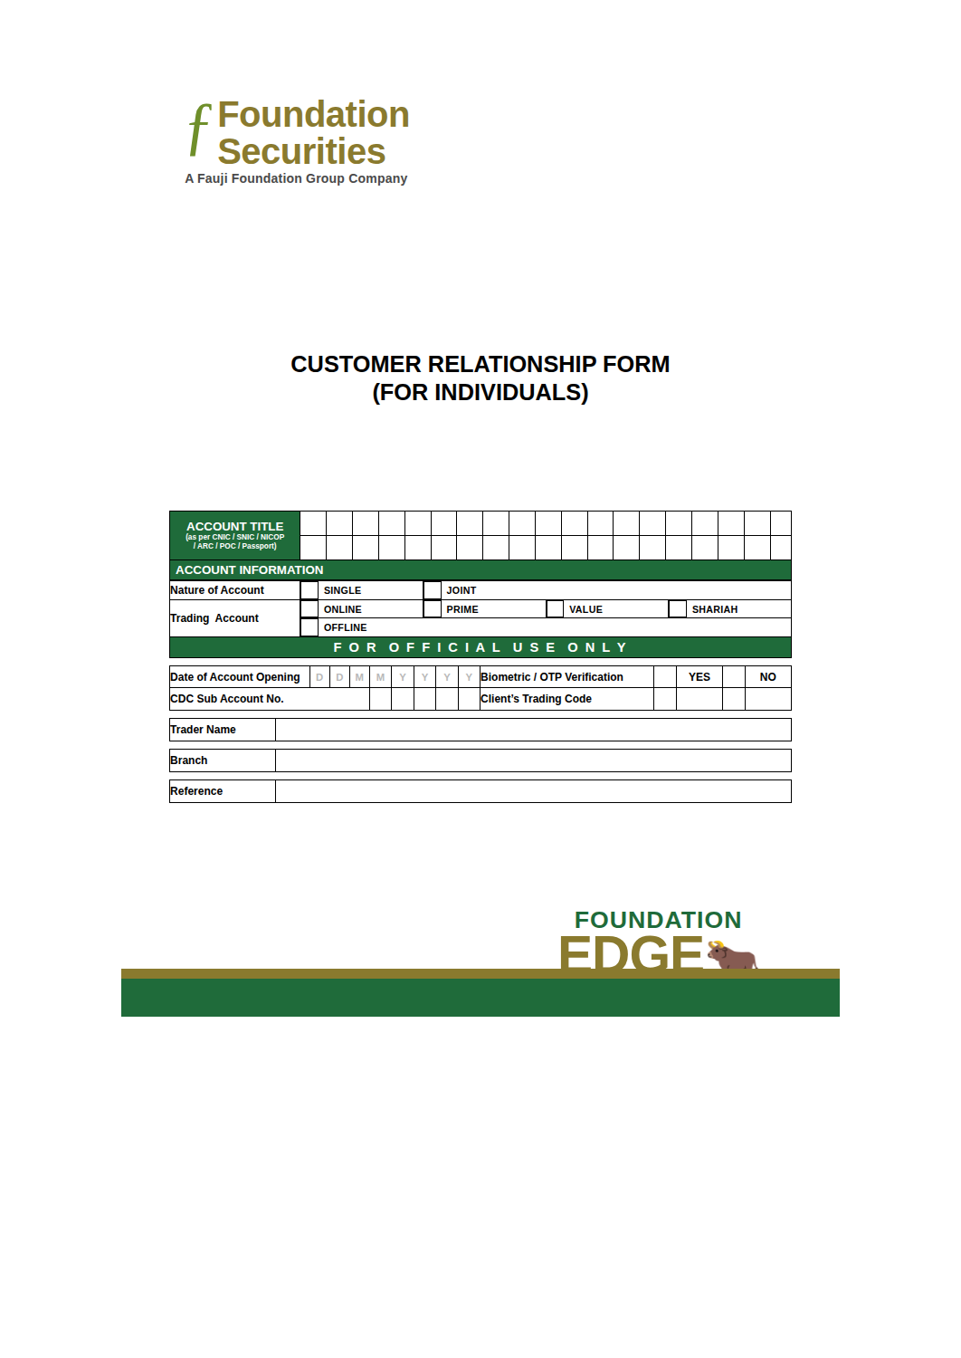ƒ
Foundation
Securities
A Fauji Foundation Group Company
CUSTOMER RELATIONSHIP FORM
(FOR INDIVIDUALS)
| ACCOUNT TITLE (as per CNIC / SNIC / NICOP / ARC / POC / Passport) | | | | | | | | | | | | | | | | | | | |
ACCOUNT INFORMATION
| Nature of Account | SINGLE | JOINT |
| Trading Account | ONLINE | PRIME | VALUE | SHARIAH |
| OFFLINE |
F O R O F F I C I A L U S E O N L Y
| Date of Account Opening | D | D | M | M | Y | Y | Y | Y | Biometric / OTP Verification | | YES | | NO |
| CDC Sub Account No. | | | | | | Client’s Trading Code | | | | |
| Trader Name | |
| Branch | |
| Reference | |
FOUNDATION
EDGE
🐂
ONLINE STOCKS TRADING